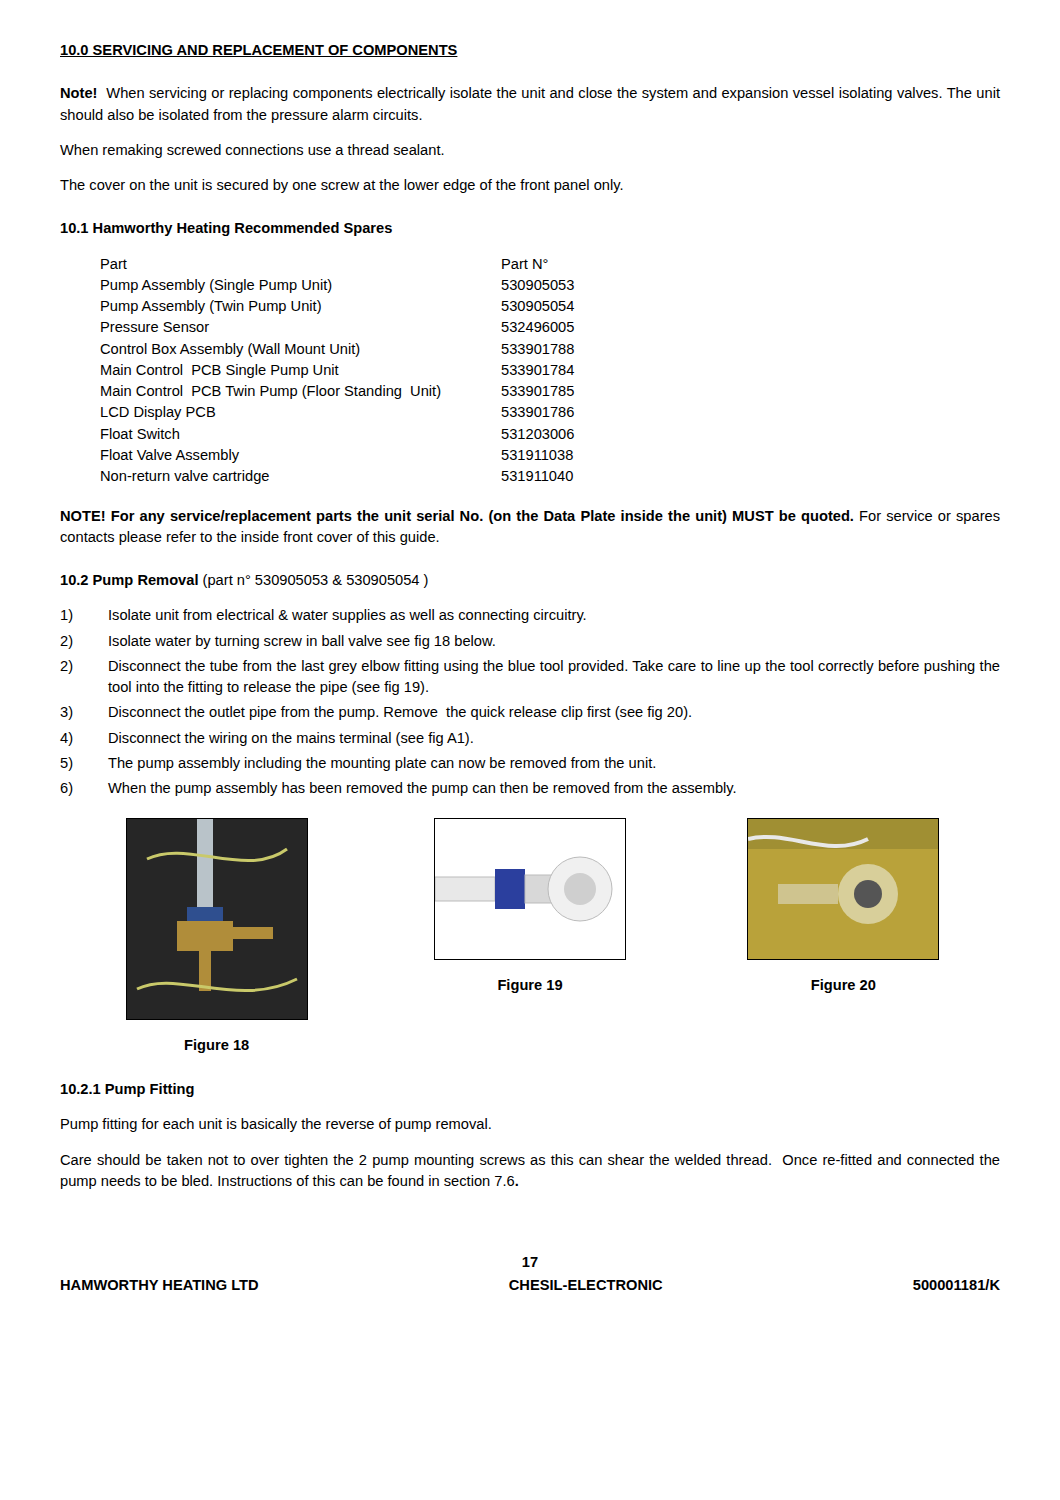10.0 SERVICING AND REPLACEMENT OF COMPONENTS
Note! When servicing or replacing components electrically isolate the unit and close the system and expansion vessel isolating valves. The unit should also be isolated from the pressure alarm circuits.
When remaking screwed connections use a thread sealant.
The cover on the unit is secured by one screw at the lower edge of the front panel only.
10.1 Hamworthy Heating Recommended Spares
| Part | Part N° |
| Pump Assembly (Single Pump Unit) | 530905053 |
| Pump Assembly (Twin Pump Unit) | 530905054 |
| Pressure Sensor | 532496005 |
| Control Box Assembly (Wall Mount Unit) | 533901788 |
| Main Control PCB Single Pump Unit | 533901784 |
| Main Control PCB Twin Pump (Floor Standing Unit) | 533901785 |
| LCD Display PCB | 533901786 |
| Float Switch | 531203006 |
| Float Valve Assembly | 531911038 |
| Non-return valve cartridge | 531911040 |
NOTE! For any service/replacement parts the unit serial No. (on the Data Plate inside the unit) MUST be quoted. For service or spares contacts please refer to the inside front cover of this guide.
10.2 Pump Removal (part n° 530905053 & 530905054 )
1) Isolate unit from electrical & water supplies as well as connecting circuitry.
2) Isolate water by turning screw in ball valve see fig 18 below.
2) Disconnect the tube from the last grey elbow fitting using the blue tool provided. Take care to line up the tool correctly before pushing the tool into the fitting to release the pipe (see fig 19).
3) Disconnect the outlet pipe from the pump. Remove the quick release clip first (see fig 20).
4) Disconnect the wiring on the mains terminal (see fig A1).
5) The pump assembly including the mounting plate can now be removed from the unit.
6) When the pump assembly has been removed the pump can then be removed from the assembly.
| Figure 18 | Figure 19 | Figure 20 |
10.2.1 Pump Fitting
Pump fitting for each unit is basically the reverse of pump removal.
Care should be taken not to over tighten the 2 pump mounting screws as this can shear the welded thread. Once re-fitted and connected the pump needs to be bled. Instructions of this can be found in section 7.6.
17
HAMWORTHY HEATING LTD CHESIL-ELECTRONIC 500001181/K